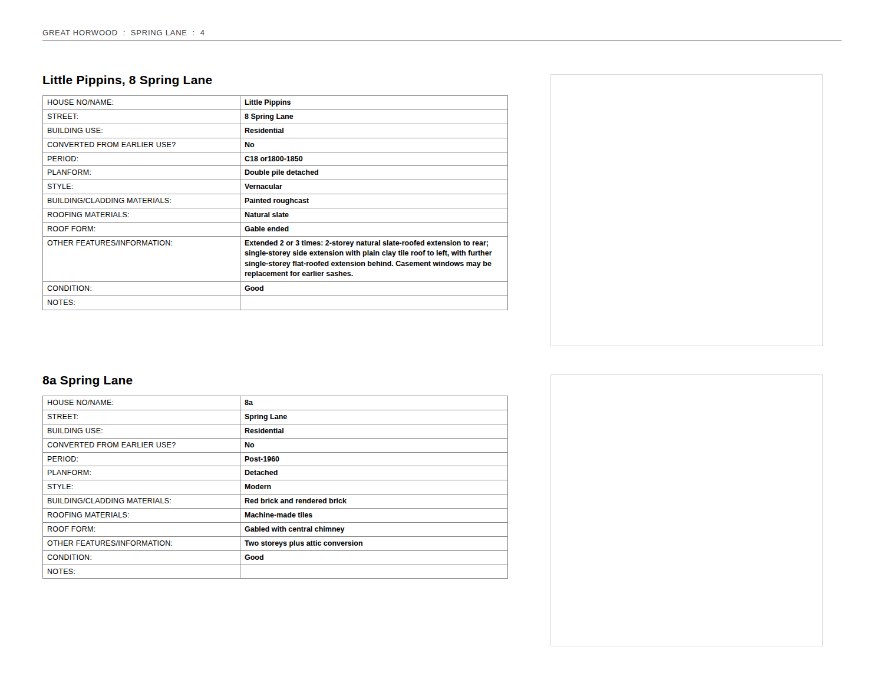GREAT HORWOOD : SPRING LANE : 4
Little Pippins, 8 Spring Lane
| HOUSE NO/NAME: | Little Pippins |
| STREET: | 8 Spring Lane |
| BUILDING USE: | Residential |
| CONVERTED FROM EARLIER USE? | No |
| PERIOD: | C18 or1800-1850 |
| PLANFORM: | Double pile detached |
| STYLE: | Vernacular |
| BUILDING/CLADDING MATERIALS: | Painted roughcast |
| ROOFING MATERIALS: | Natural slate |
| ROOF FORM: | Gable ended |
| OTHER FEATURES/INFORMATION: | Extended 2 or 3 times: 2-storey natural slate-roofed extension to rear; single-storey side extension with plain clay tile roof to left, with further single-storey flat-roofed extension behind. Casement windows may be replacement for earlier sashes. |
| CONDITION: | Good |
| NOTES: | |
8a Spring Lane
| HOUSE NO/NAME: | 8a |
| STREET: | Spring Lane |
| BUILDING USE: | Residential |
| CONVERTED FROM EARLIER USE? | No |
| PERIOD: | Post-1960 |
| PLANFORM: | Detached |
| STYLE: | Modern |
| BUILDING/CLADDING MATERIALS: | Red brick and rendered brick |
| ROOFING MATERIALS: | Machine-made tiles |
| ROOF FORM: | Gabled with central chimney |
| OTHER FEATURES/INFORMATION: | Two storeys plus attic conversion |
| CONDITION: | Good |
| NOTES: | |